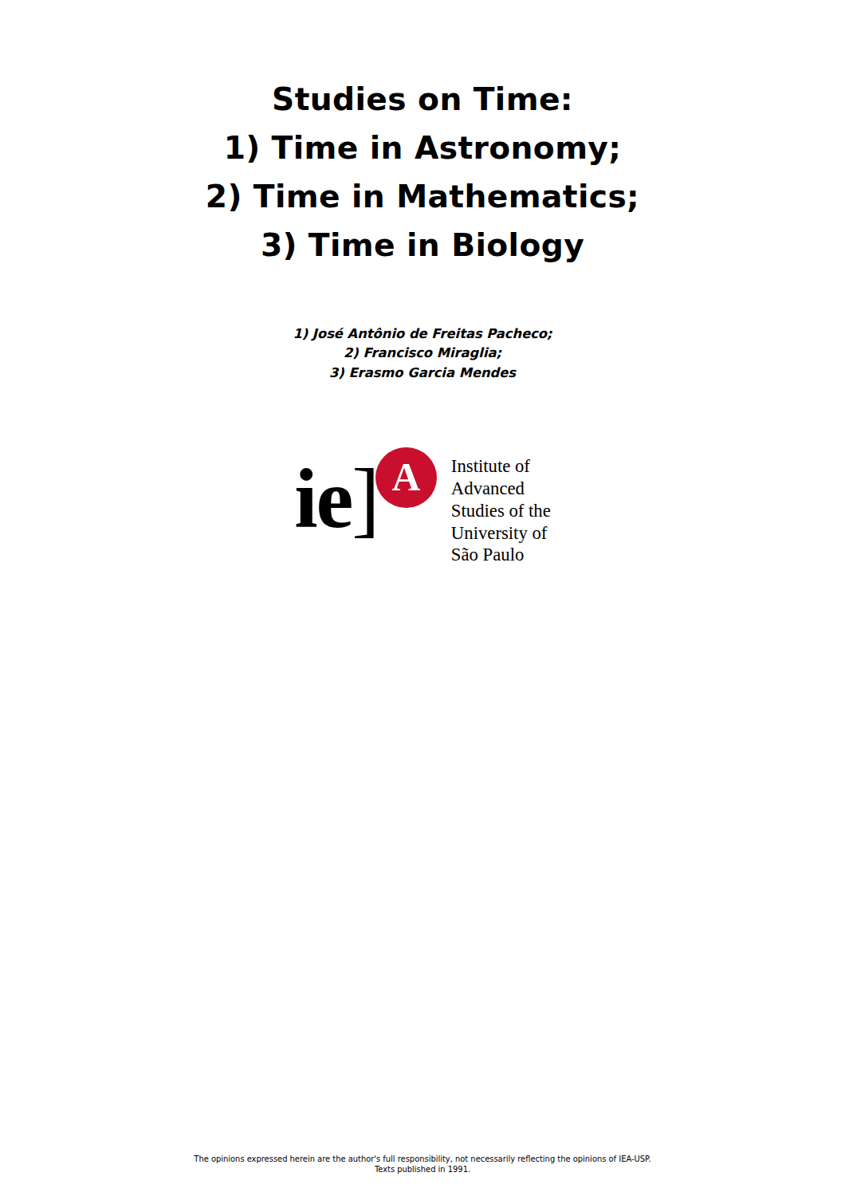Studies on Time: 1) Time in Astronomy; 2) Time in Mathematics; 3) Time in Biology
1) José Antônio de Freitas Pacheco;
2) Francisco Miraglia;
3) Erasmo Garcia Mendes
ie] A Institute of
Advanced
Studies of the
University of
São Paulo
The opinions expressed herein are the author's full responsibility, not necessarily reflecting the opinions of IEA-USP.
Texts published in 1991.